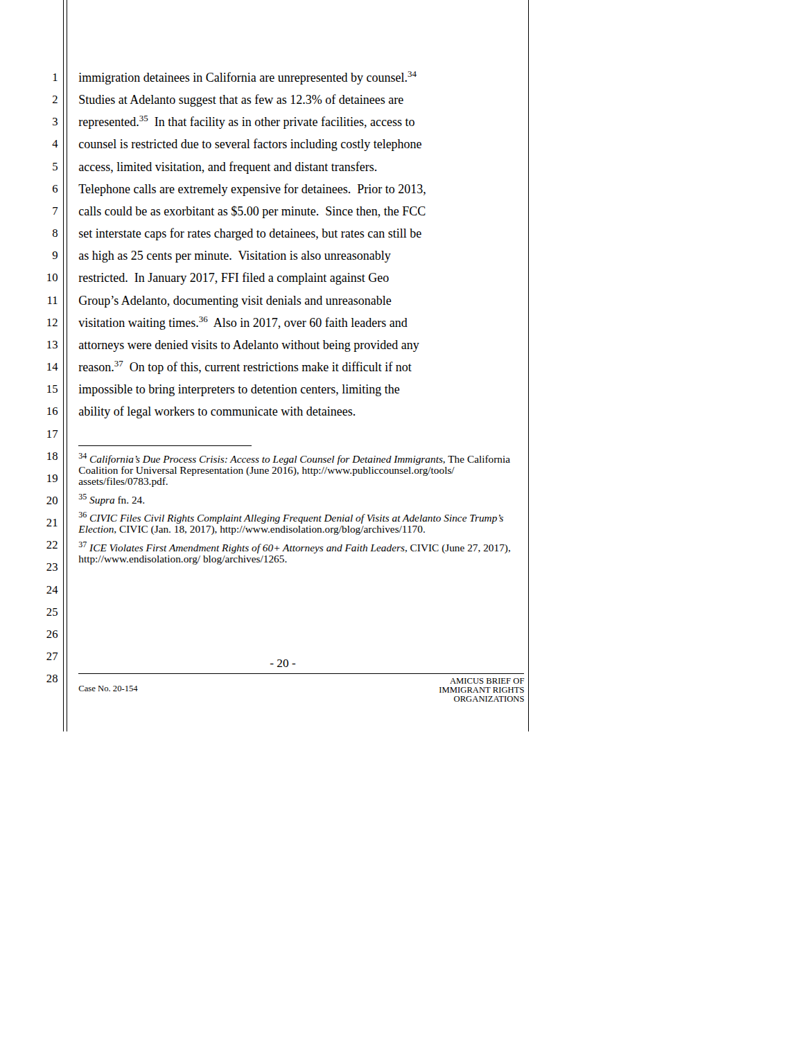1
2
3
4
5
6
7
8
9
10
11
12
13
14
15
16
17
18
19
20
21
22
23
24
25
26
27
28
immigration detainees in California are unrepresented by counsel.34
Studies at Adelanto suggest that as few as 12.3% of detainees are
represented.35 In that facility as in other private facilities, access to
counsel is restricted due to several factors including costly telephone
access, limited visitation, and frequent and distant transfers.
Telephone calls are extremely expensive for detainees. Prior to 2013,
calls could be as exorbitant as $5.00 per minute. Since then, the FCC
set interstate caps for rates charged to detainees, but rates can still be
as high as 25 cents per minute. Visitation is also unreasonably
restricted. In January 2017, FFI filed a complaint against Geo
Group’s Adelanto, documenting visit denials and unreasonable
visitation waiting times.36 Also in 2017, over 60 faith leaders and
attorneys were denied visits to Adelanto without being provided any
reason.37 On top of this, current restrictions make it difficult if not
impossible to bring interpreters to detention centers, limiting the
ability of legal workers to communicate with detainees.
34 California’s Due Process Crisis: Access to Legal Counsel for Detained Immigrants, The California Coalition for Universal Representation (June 2016), http://www.publiccounsel.org/tools/ assets/files/0783.pdf.
35 Supra fn. 24.
36 CIVIC Files Civil Rights Complaint Alleging Frequent Denial of Visits at Adelanto Since Trump’s Election, CIVIC (Jan. 18, 2017), http://www.endisolation.org/blog/archives/1170.
37 ICE Violates First Amendment Rights of 60+ Attorneys and Faith Leaders, CIVIC (June 27, 2017), http://www.endisolation.org/ blog/archives/1265.
- 20 -
Case No. 20-154
AMICUS BRIEF OF
IMMIGRANT RIGHTS
ORGANIZATIONS